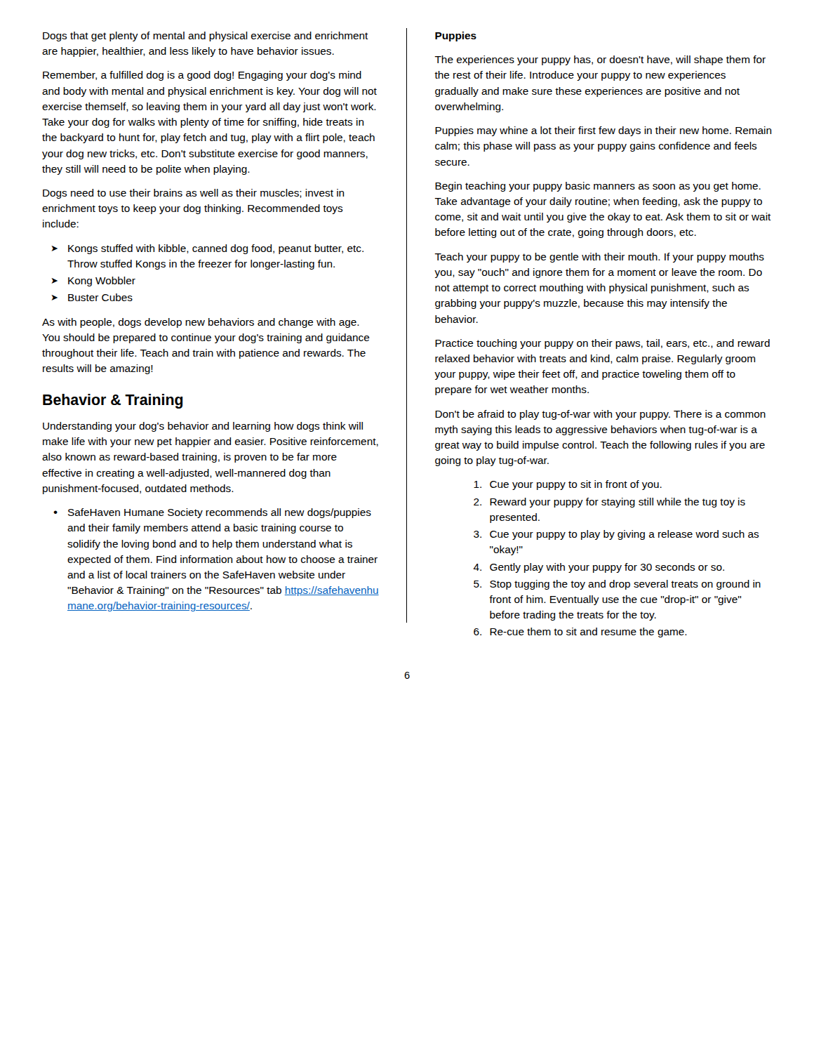Dogs that get plenty of mental and physical exercise and enrichment are happier, healthier, and less likely to have behavior issues.
Remember, a fulfilled dog is a good dog! Engaging your dog's mind and body with mental and physical enrichment is key. Your dog will not exercise themself, so leaving them in your yard all day just won't work. Take your dog for walks with plenty of time for sniffing, hide treats in the backyard to hunt for, play fetch and tug, play with a flirt pole, teach your dog new tricks, etc. Don't substitute exercise for good manners, they still will need to be polite when playing.
Dogs need to use their brains as well as their muscles; invest in enrichment toys to keep your dog thinking. Recommended toys include:
Kongs stuffed with kibble, canned dog food, peanut butter, etc. Throw stuffed Kongs in the freezer for longer-lasting fun.
Kong Wobbler
Buster Cubes
As with people, dogs develop new behaviors and change with age. You should be prepared to continue your dog's training and guidance throughout their life. Teach and train with patience and rewards. The results will be amazing!
Behavior & Training
Understanding your dog's behavior and learning how dogs think will make life with your new pet happier and easier. Positive reinforcement, also known as reward-based training, is proven to be far more effective in creating a well-adjusted, well-mannered dog than punishment-focused, outdated methods.
SafeHaven Humane Society recommends all new dogs/puppies and their family members attend a basic training course to solidify the loving bond and to help them understand what is expected of them. Find information about how to choose a trainer and a list of local trainers on the SafeHaven website under "Behavior & Training" on the "Resources" tab https://safehavenhumane.org/behavior-training-resources/.
Puppies
The experiences your puppy has, or doesn't have, will shape them for the rest of their life. Introduce your puppy to new experiences gradually and make sure these experiences are positive and not overwhelming.
Puppies may whine a lot their first few days in their new home. Remain calm; this phase will pass as your puppy gains confidence and feels secure.
Begin teaching your puppy basic manners as soon as you get home. Take advantage of your daily routine; when feeding, ask the puppy to come, sit and wait until you give the okay to eat. Ask them to sit or wait before letting out of the crate, going through doors, etc.
Teach your puppy to be gentle with their mouth. If your puppy mouths you, say "ouch" and ignore them for a moment or leave the room. Do not attempt to correct mouthing with physical punishment, such as grabbing your puppy's muzzle, because this may intensify the behavior.
Practice touching your puppy on their paws, tail, ears, etc., and reward relaxed behavior with treats and kind, calm praise. Regularly groom your puppy, wipe their feet off, and practice toweling them off to prepare for wet weather months.
Don't be afraid to play tug-of-war with your puppy. There is a common myth saying this leads to aggressive behaviors when tug-of-war is a great way to build impulse control. Teach the following rules if you are going to play tug-of-war.
Cue your puppy to sit in front of you.
Reward your puppy for staying still while the tug toy is presented.
Cue your puppy to play by giving a release word such as "okay!"
Gently play with your puppy for 30 seconds or so.
Stop tugging the toy and drop several treats on ground in front of him. Eventually use the cue "drop-it" or "give" before trading the treats for the toy.
Re-cue them to sit and resume the game.
6